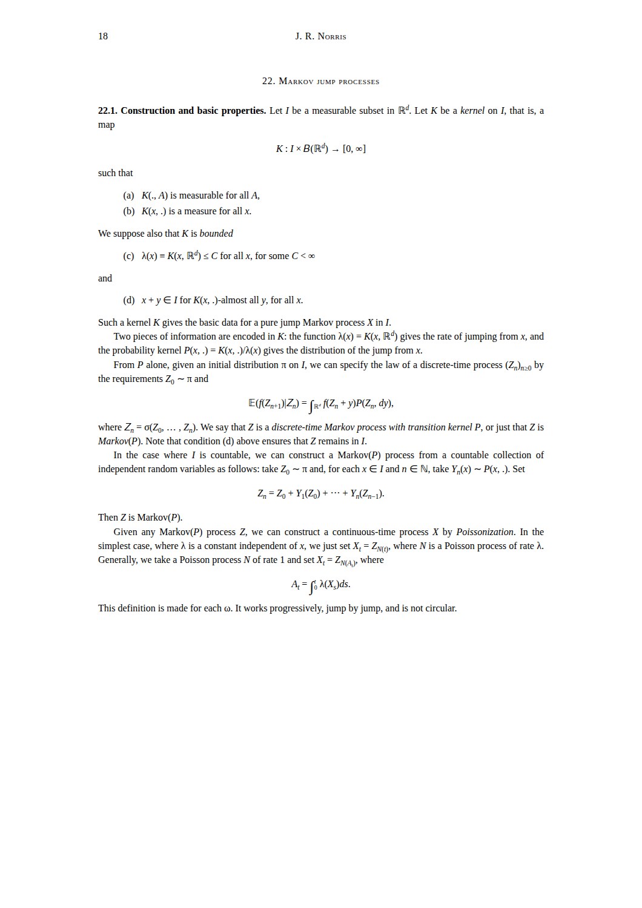18 J. R. Norris 18
22. Markov jump processes
22.1. Construction and basic properties. Let I be a measurable subset in ℝd. Let K be a kernel on I, that is, a map
K : I × 𝐵(ℝd) → [0, ∞]
such that
(a) K(., A) is measurable for all A,
(b) K(x, .) is a measure for all x.
We suppose also that K is bounded
(c) λ(x) ≡ K(x, ℝd) ≤ C for all x, for some C < ∞
and
(d) x + y ∈ I for K(x, .)-almost all y, for all x.
Such a kernel K gives the basic data for a pure jump Markov process X in I.
Two pieces of information are encoded in K: the function λ(x) = K(x, ℝd) gives the rate of jumping from x, and the probability kernel P(x, .) = K(x, .)/λ(x) gives the distribution of the jump from x.
From P alone, given an initial distribution π on I, we can specify the law of a discrete-time process (Zn)n≥0 by the requirements Z0 ∼ π and
𝔼(f(Zn+1)|𝑍n) = ∫ ℝd f(Zn + y)P(Zn, dy),
where 𝑍n = σ(Z0, … , Zn). We say that Z is a discrete-time Markov process with transition kernel P, or just that Z is Markov(P). Note that condition (d) above ensures that Z remains in I.
In the case where I is countable, we can construct a Markov(P) process from a countable collection of independent random variables as follows: take Z0 ∼ π and, for each x ∈ I and n ∈ ℕ, take Yn(x) ∼ P(x, .). Set
Zn = Z0 + Y1(Z0) + ··· + Yn(Zn−1).
Then Z is Markov(P).
Given any Markov(P) process Z, we can construct a continuous-time process X by Poissonization. In the simplest case, where λ is a constant independent of x, we just set Xt = ZN(t), where N is a Poisson process of rate λ. Generally, we take a Poisson process N of rate 1 and set Xt = ZN(At), where
At = ∫t 0 λ(Xs)ds.
This definition is made for each ω. It works progressively, jump by jump, and is not circular.